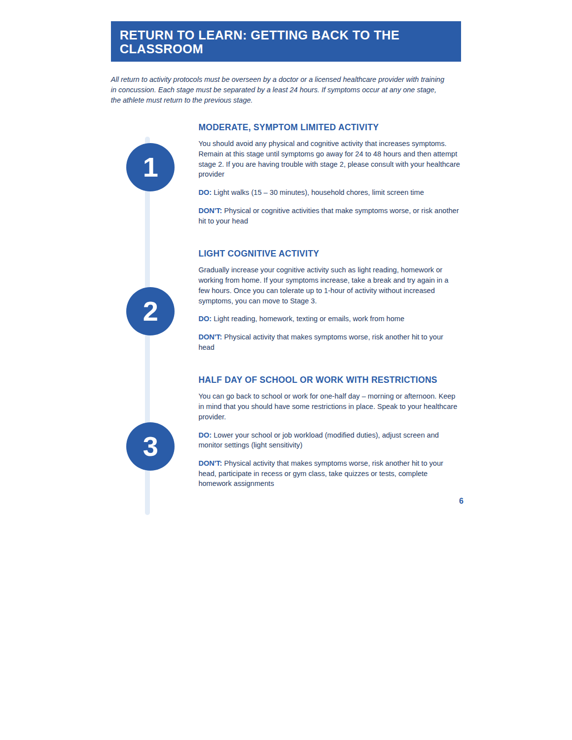Return to Learn: Getting Back to the Classroom
All return to activity protocols must be overseen by a doctor or a licensed healthcare provider with training in concussion. Each stage must be separated by a least 24 hours. If symptoms occur at any one stage, the athlete must return to the previous stage.
1
Moderate, Symptom Limited Activity
You should avoid any physical and cognitive activity that increases symptoms. Remain at this stage until symptoms go away for 24 to 48 hours and then attempt stage 2. If you are having trouble with stage 2, please consult with your healthcare provider
DO: Light walks (15 – 30 minutes), household chores, limit screen time
DON'T: Physical or cognitive activities that make symptoms worse, or risk another hit to your head
2
Light Cognitive Activity
Gradually increase your cognitive activity such as light reading, homework or working from home. If your symptoms increase, take a break and try again in a few hours. Once you can tolerate up to 1-hour of activity without increased symptoms, you can move to Stage 3.
DO: Light reading, homework, texting or emails, work from home
DON'T: Physical activity that makes symptoms worse, risk another hit to your head
3
Half Day of School or Work with Restrictions
You can go back to school or work for one-half day – morning or afternoon. Keep in mind that you should have some restrictions in place. Speak to your healthcare provider.
DO: Lower your school or job workload (modified duties), adjust screen and monitor settings (light sensitivity)
DON'T: Physical activity that makes symptoms worse, risk another hit to your head, participate in recess or gym class, take quizzes or tests, complete homework assignments
6